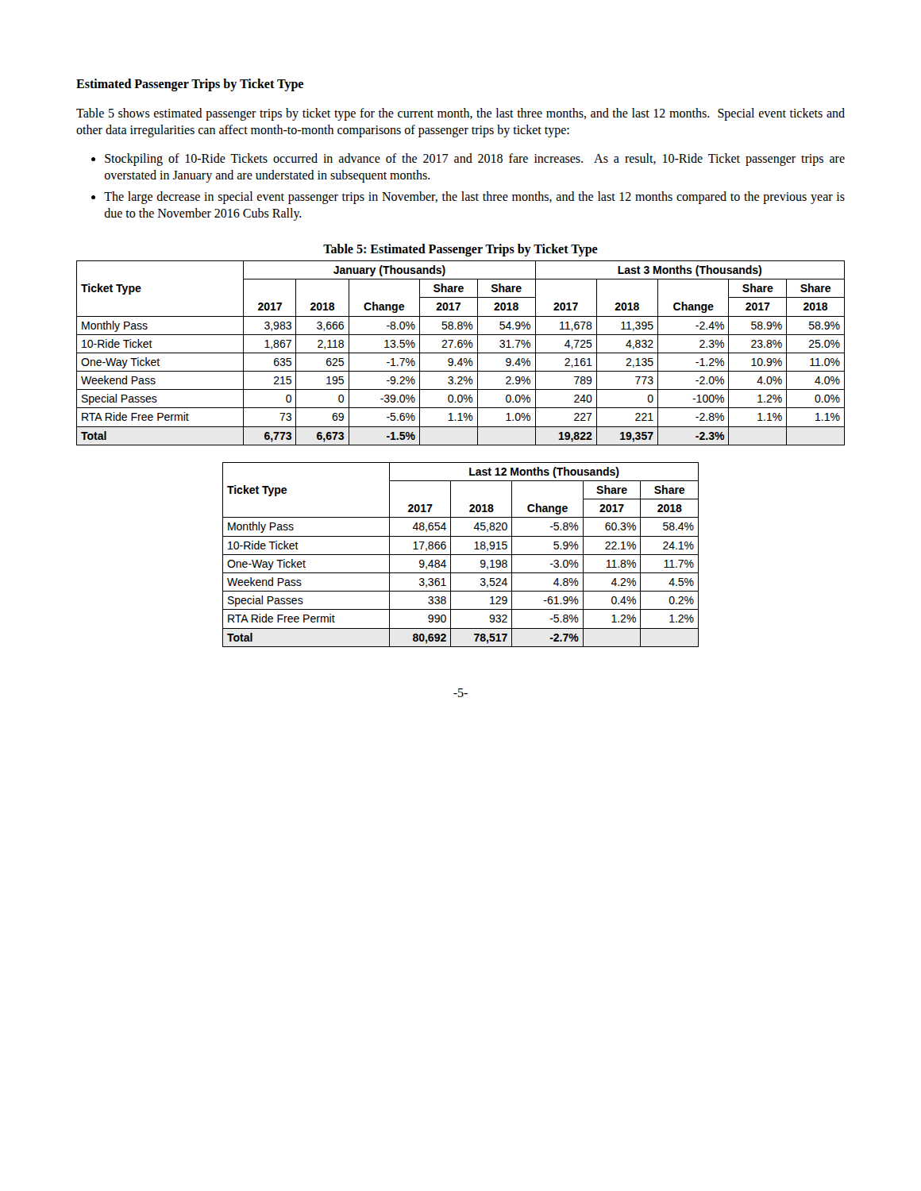Estimated Passenger Trips by Ticket Type
Table 5 shows estimated passenger trips by ticket type for the current month, the last three months, and the last 12 months. Special event tickets and other data irregularities can affect month-to-month comparisons of passenger trips by ticket type:
Stockpiling of 10-Ride Tickets occurred in advance of the 2017 and 2018 fare increases. As a result, 10-Ride Ticket passenger trips are overstated in January and are understated in subsequent months.
The large decrease in special event passenger trips in November, the last three months, and the last 12 months compared to the previous year is due to the November 2016 Cubs Rally.
Table 5: Estimated Passenger Trips by Ticket Type
| Ticket Type | January (Thousands) | Last 3 Months (Thousands) |
| --- | --- | --- |
| | | | Share | Share | | | | Share | Share |
| 2017 | 2018 | Change | 2017 | 2018 | 2017 | 2018 | Change | 2017 | 2018 |
| Monthly Pass | 3,983 | 3,666 | -8.0% | 58.8% | 54.9% | 11,678 | 11,395 | -2.4% | 58.9% | 58.9% |
| 10-Ride Ticket | 1,867 | 2,118 | 13.5% | 27.6% | 31.7% | 4,725 | 4,832 | 2.3% | 23.8% | 25.0% |
| One-Way Ticket | 635 | 625 | -1.7% | 9.4% | 9.4% | 2,161 | 2,135 | -1.2% | 10.9% | 11.0% |
| Weekend Pass | 215 | 195 | -9.2% | 3.2% | 2.9% | 789 | 773 | -2.0% | 4.0% | 4.0% |
| Special Passes | 0 | 0 | -39.0% | 0.0% | 0.0% | 240 | 0 | -100% | 1.2% | 0.0% |
| RTA Ride Free Permit | 73 | 69 | -5.6% | 1.1% | 1.0% | 227 | 221 | -2.8% | 1.1% | 1.1% |
| Total | 6,773 | 6,673 | -1.5% | | | 19,822 | 19,357 | -2.3% | | |
| Ticket Type | Last 12 Months (Thousands) |
| --- | --- |
| | | | Share | Share |
| 2017 | 2018 | Change | 2017 | 2018 |
| Monthly Pass | 48,654 | 45,820 | -5.8% | 60.3% | 58.4% |
| 10-Ride Ticket | 17,866 | 18,915 | 5.9% | 22.1% | 24.1% |
| One-Way Ticket | 9,484 | 9,198 | -3.0% | 11.8% | 11.7% |
| Weekend Pass | 3,361 | 3,524 | 4.8% | 4.2% | 4.5% |
| Special Passes | 338 | 129 | -61.9% | 0.4% | 0.2% |
| RTA Ride Free Permit | 990 | 932 | -5.8% | 1.2% | 1.2% |
| Total | 80,692 | 78,517 | -2.7% | | |
-5-